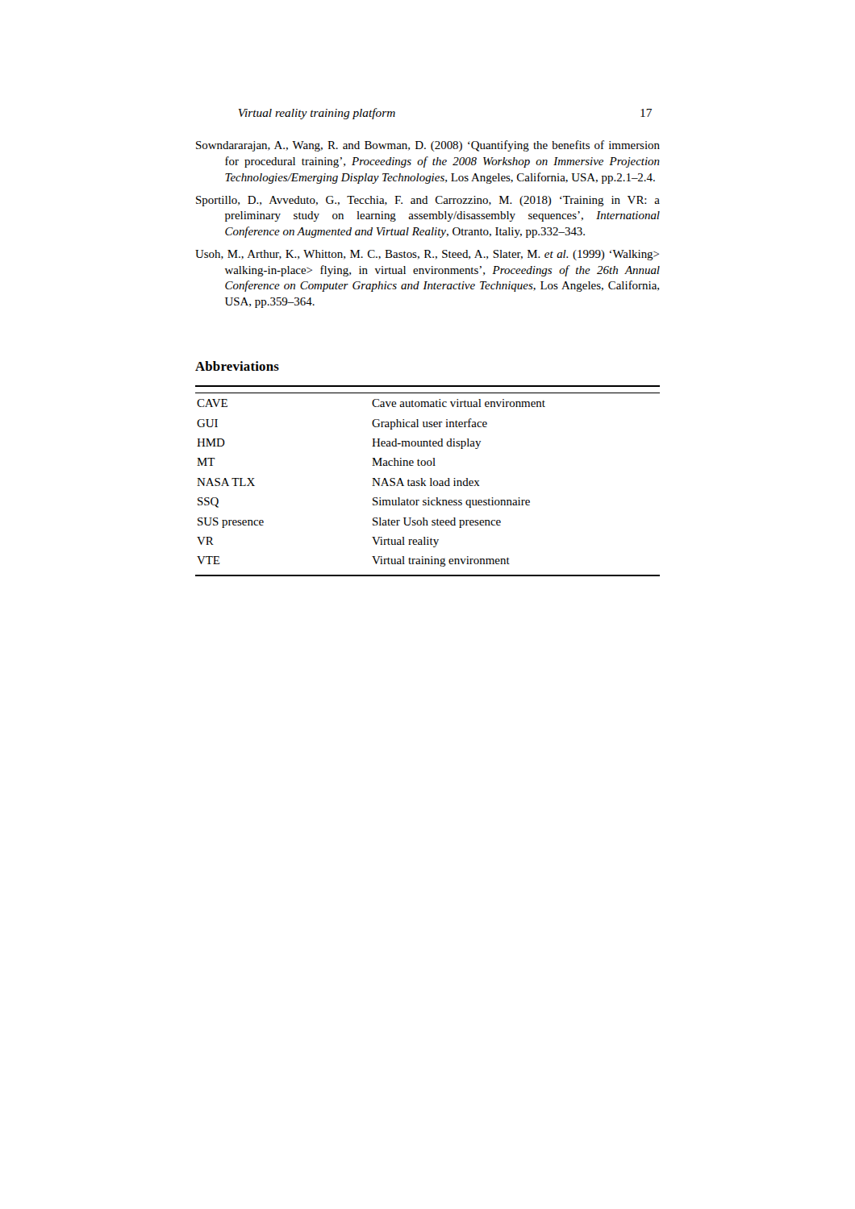Virtual reality training platform 17
Sowndararajan, A., Wang, R. and Bowman, D. (2008) ‘Quantifying the benefits of immersion for procedural training’, Proceedings of the 2008 Workshop on Immersive Projection Technologies/Emerging Display Technologies, Los Angeles, California, USA, pp.2.1–2.4.
Sportillo, D., Avveduto, G., Tecchia, F. and Carrozzino, M. (2018) ‘Training in VR: a preliminary study on learning assembly/disassembly sequences’, International Conference on Augmented and Virtual Reality, Otranto, Italiy, pp.332–343.
Usoh, M., Arthur, K., Whitton, M. C., Bastos, R., Steed, A., Slater, M. et al. (1999) ‘Walking> walking-in-place> flying, in virtual environments’, Proceedings of the 26th Annual Conference on Computer Graphics and Interactive Techniques, Los Angeles, California, USA, pp.359–364.
Abbreviations
| CAVE | Cave automatic virtual environment |
| GUI | Graphical user interface |
| HMD | Head-mounted display |
| MT | Machine tool |
| NASA TLX | NASA task load index |
| SSQ | Simulator sickness questionnaire |
| SUS presence | Slater Usoh steed presence |
| VR | Virtual reality |
| VTE | Virtual training environment |